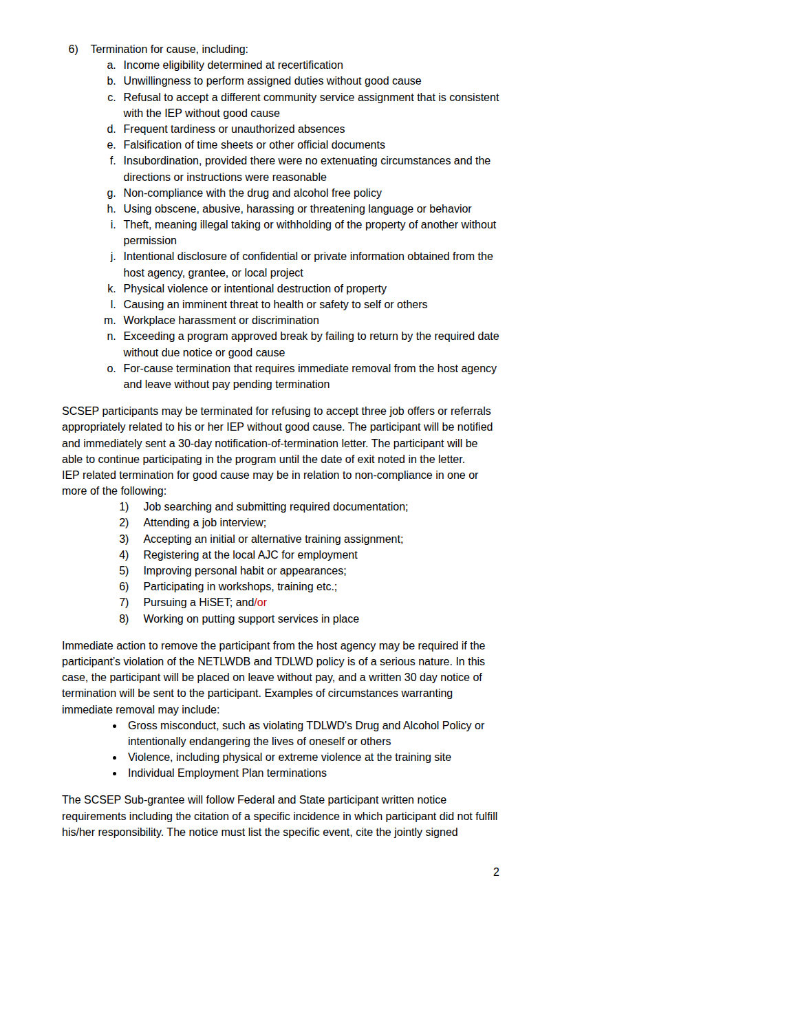Termination for cause, including:
Income eligibility determined at recertification
Unwillingness to perform assigned duties without good cause
Refusal to accept a different community service assignment that is consistent with the IEP without good cause
Frequent tardiness or unauthorized absences
Falsification of time sheets or other official documents
Insubordination, provided there were no extenuating circumstances and the directions or instructions were reasonable
Non-compliance with the drug and alcohol free policy
Using obscene, abusive, harassing or threatening language or behavior
Theft, meaning illegal taking or withholding of the property of another without permission
Intentional disclosure of confidential or private information obtained from the host agency, grantee, or local project
Physical violence or intentional destruction of property
Causing an imminent threat to health or safety to self or others
Workplace harassment or discrimination
Exceeding a program approved break by failing to return by the required date without due notice or good cause
For-cause termination that requires immediate removal from the host agency and leave without pay pending termination
SCSEP participants may be terminated for refusing to accept three job offers or referrals appropriately related to his or her IEP without good cause. The participant will be notified and immediately sent a 30-day notification-of-termination letter. The participant will be able to continue participating in the program until the date of exit noted in the letter.
IEP related termination for good cause may be in relation to non-compliance in one or more of the following:
1) Job searching and submitting required documentation;
2) Attending a job interview;
3) Accepting an initial or alternative training assignment;
4) Registering at the local AJC for employment
5) Improving personal habit or appearances;
6) Participating in workshops, training etc.;
7) Pursuing a HiSET; and/or
8) Working on putting support services in place
Immediate action to remove the participant from the host agency may be required if the participant’s violation of the NETLWDB and TDLWD policy is of a serious nature. In this case, the participant will be placed on leave without pay, and a written 30 day notice of termination will be sent to the participant. Examples of circumstances warranting immediate removal may include:
Gross misconduct, such as violating TDLWD's Drug and Alcohol Policy or intentionally endangering the lives of oneself or others
Violence, including physical or extreme violence at the training site
Individual Employment Plan terminations
The SCSEP Sub-grantee will follow Federal and State participant written notice requirements including the citation of a specific incidence in which participant did not fulfill his/her responsibility. The notice must list the specific event, cite the jointly signed
2